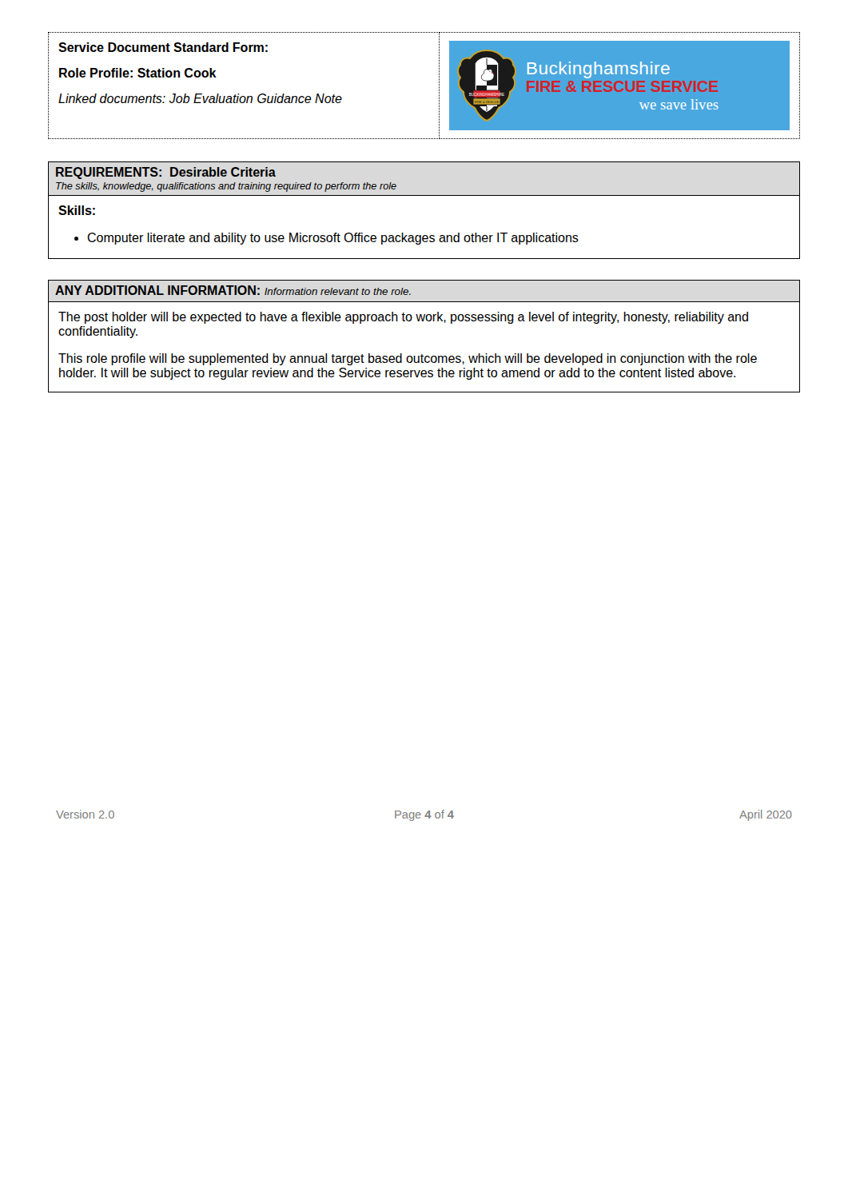| Service Document Standard Form: Role Profile: Station Cook Linked documents: Job Evaluation Guidance Note | BUCKINGHAMSHIRE FIRE & RESCUE Buckinghamshire FIRE & RESCUE SERVICE we save lives |
REQUIREMENTS: Desirable Criteria The skills, knowledge, qualifications and training required to perform the role
Skills:
Computer literate and ability to use Microsoft Office packages and other IT applications
ANY ADDITIONAL INFORMATION: Information relevant to the role.
The post holder will be expected to have a flexible approach to work, possessing a level of integrity, honesty, reliability and confidentiality.
This role profile will be supplemented by annual target based outcomes, which will be developed in conjunction with the role holder. It will be subject to regular review and the Service reserves the right to amend or add to the content listed above.
Version 2.0
Page 4 of 4
April 2020